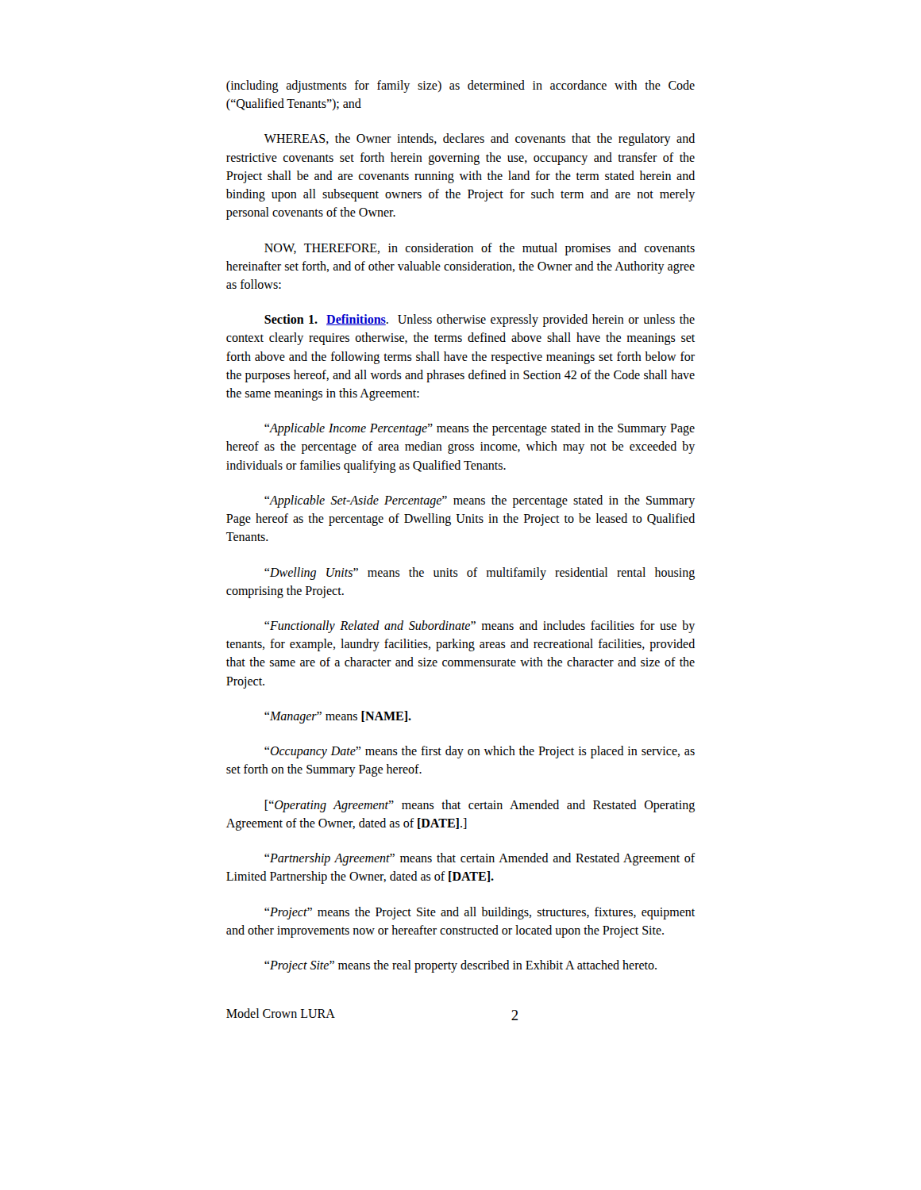(including adjustments for family size) as determined in accordance with the Code (“Qualified Tenants”); and
WHEREAS, the Owner intends, declares and covenants that the regulatory and restrictive covenants set forth herein governing the use, occupancy and transfer of the Project shall be and are covenants running with the land for the term stated herein and binding upon all subsequent owners of the Project for such term and are not merely personal covenants of the Owner.
NOW, THEREFORE, in consideration of the mutual promises and covenants hereinafter set forth, and of other valuable consideration, the Owner and the Authority agree as follows:
Section 1. Definitions. Unless otherwise expressly provided herein or unless the context clearly requires otherwise, the terms defined above shall have the meanings set forth above and the following terms shall have the respective meanings set forth below for the purposes hereof, and all words and phrases defined in Section 42 of the Code shall have the same meanings in this Agreement:
“Applicable Income Percentage” means the percentage stated in the Summary Page hereof as the percentage of area median gross income, which may not be exceeded by individuals or families qualifying as Qualified Tenants.
“Applicable Set-Aside Percentage” means the percentage stated in the Summary Page hereof as the percentage of Dwelling Units in the Project to be leased to Qualified Tenants.
“Dwelling Units” means the units of multifamily residential rental housing comprising the Project.
“Functionally Related and Subordinate” means and includes facilities for use by tenants, for example, laundry facilities, parking areas and recreational facilities, provided that the same are of a character and size commensurate with the character and size of the Project.
“Manager” means [NAME].
“Occupancy Date” means the first day on which the Project is placed in service, as set forth on the Summary Page hereof.
[“Operating Agreement” means that certain Amended and Restated Operating Agreement of the Owner, dated as of [DATE].]
“Partnership Agreement” means that certain Amended and Restated Agreement of Limited Partnership the Owner, dated as of [DATE].
“Project” means the Project Site and all buildings, structures, fixtures, equipment and other improvements now or hereafter constructed or located upon the Project Site.
“Project Site” means the real property described in Exhibit A attached hereto.
Model Crown LURA
2